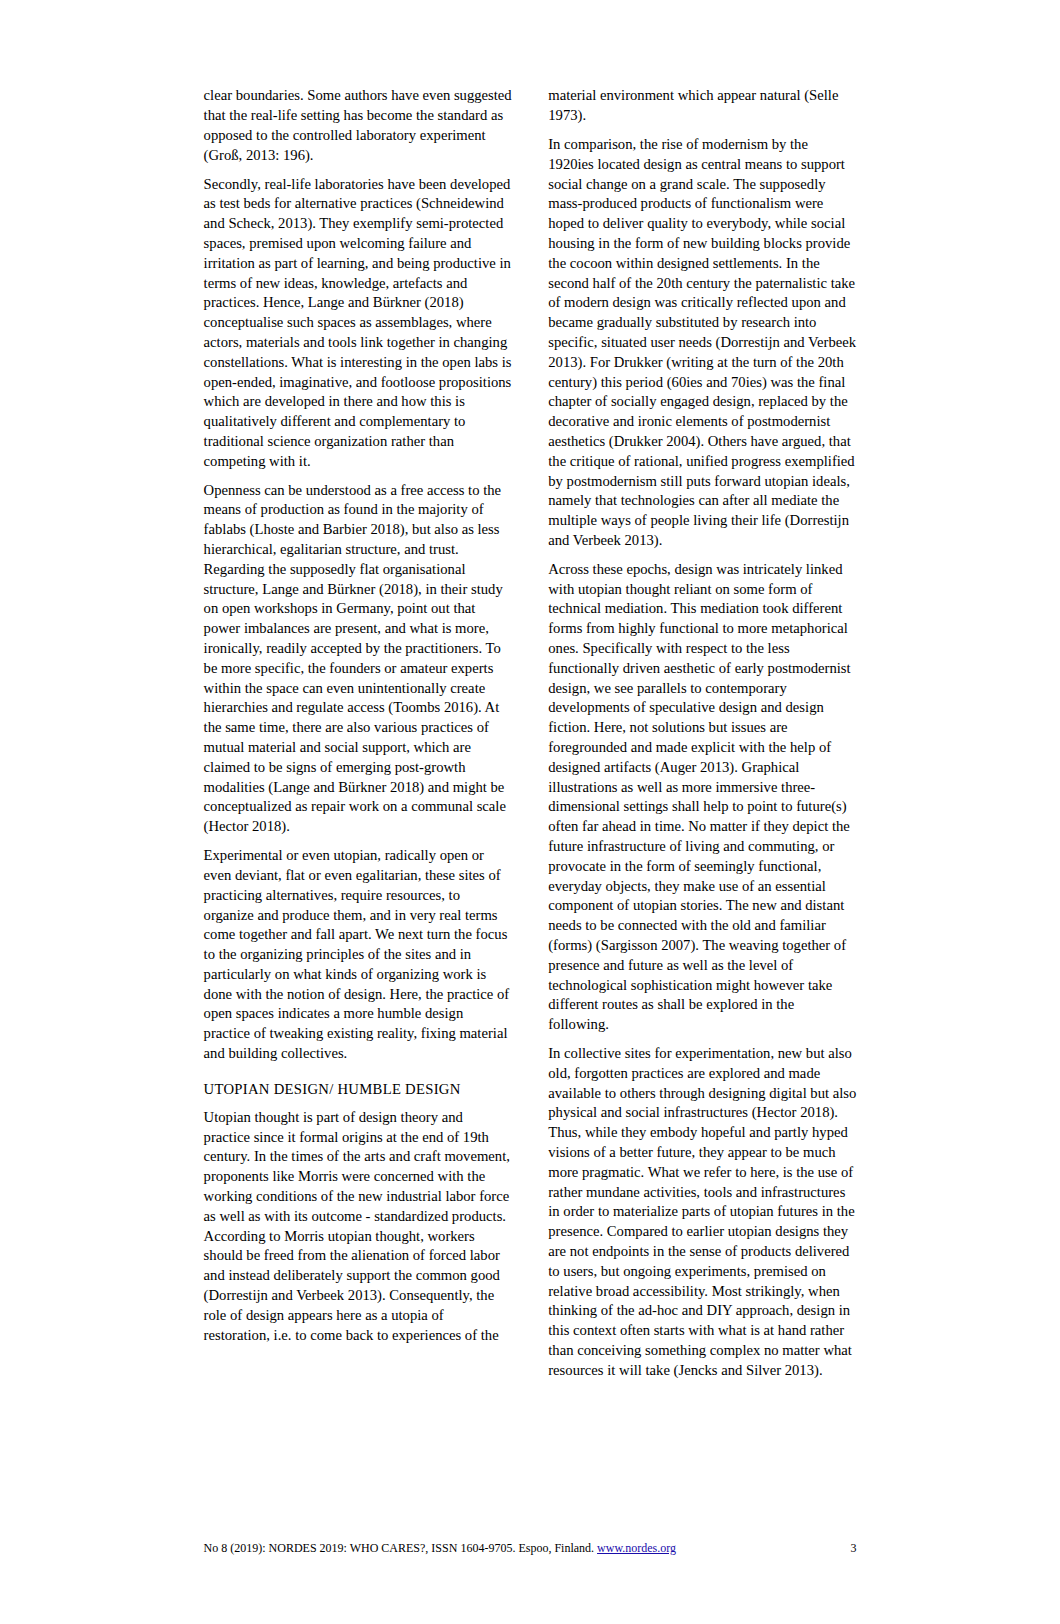clear boundaries. Some authors have even suggested that the real-life setting has become the standard as opposed to the controlled laboratory experiment (Groß, 2013: 196).
Secondly, real-life laboratories have been developed as test beds for alternative practices (Schneidewind and Scheck, 2013). They exemplify semi-protected spaces, premised upon welcoming failure and irritation as part of learning, and being productive in terms of new ideas, knowledge, artefacts and practices. Hence, Lange and Bürkner (2018) conceptualise such spaces as assemblages, where actors, materials and tools link together in changing constellations. What is interesting in the open labs is open-ended, imaginative, and footloose propositions which are developed in there and how this is qualitatively different and complementary to traditional science organization rather than competing with it.
Openness can be understood as a free access to the means of production as found in the majority of fablabs (Lhoste and Barbier 2018), but also as less hierarchical, egalitarian structure, and trust. Regarding the supposedly flat organisational structure, Lange and Bürkner (2018), in their study on open workshops in Germany, point out that power imbalances are present, and what is more, ironically, readily accepted by the practitioners. To be more specific, the founders or amateur experts within the space can even unintentionally create hierarchies and regulate access (Toombs 2016). At the same time, there are also various practices of mutual material and social support, which are claimed to be signs of emerging post-growth modalities (Lange and Bürkner 2018) and might be conceptualized as repair work on a communal scale (Hector 2018).
Experimental or even utopian, radically open or even deviant, flat or even egalitarian, these sites of practicing alternatives, require resources, to organize and produce them, and in very real terms come together and fall apart. We next turn the focus to the organizing principles of the sites and in particularly on what kinds of organizing work is done with the notion of design. Here, the practice of open spaces indicates a more humble design practice of tweaking existing reality, fixing material and building collectives.
Utopian design/ humble design
Utopian thought is part of design theory and practice since it formal origins at the end of 19th century. In the times of the arts and craft movement, proponents like Morris were concerned with the working conditions of the new industrial labor force as well as with its outcome - standardized products. According to Morris utopian thought, workers should be freed from the alienation of forced labor and instead deliberately support the common good (Dorrestijn and Verbeek 2013). Consequently, the role of design appears here as a utopia of restoration, i.e. to come back to experiences of the material environment which appear natural (Selle 1973).
In comparison, the rise of modernism by the 1920ies located design as central means to support social change on a grand scale. The supposedly mass-produced products of functionalism were hoped to deliver quality to everybody, while social housing in the form of new building blocks provide the cocoon within designed settlements. In the second half of the 20th century the paternalistic take of modern design was critically reflected upon and became gradually substituted by research into specific, situated user needs (Dorrestijn and Verbeek 2013). For Drukker (writing at the turn of the 20th century) this period (60ies and 70ies) was the final chapter of socially engaged design, replaced by the decorative and ironic elements of postmodernist aesthetics (Drukker 2004). Others have argued, that the critique of rational, unified progress exemplified by postmodernism still puts forward utopian ideals, namely that technologies can after all mediate the multiple ways of people living their life (Dorrestijn and Verbeek 2013).
Across these epochs, design was intricately linked with utopian thought reliant on some form of technical mediation. This mediation took different forms from highly functional to more metaphorical ones. Specifically with respect to the less functionally driven aesthetic of early postmodernist design, we see parallels to contemporary developments of speculative design and design fiction. Here, not solutions but issues are foregrounded and made explicit with the help of designed artifacts (Auger 2013). Graphical illustrations as well as more immersive three-dimensional settings shall help to point to future(s) often far ahead in time. No matter if they depict the future infrastructure of living and commuting, or provocate in the form of seemingly functional, everyday objects, they make use of an essential component of utopian stories. The new and distant needs to be connected with the old and familiar (forms) (Sargisson 2007). The weaving together of presence and future as well as the level of technological sophistication might however take different routes as shall be explored in the following.
In collective sites for experimentation, new but also old, forgotten practices are explored and made available to others through designing digital but also physical and social infrastructures (Hector 2018). Thus, while they embody hopeful and partly hyped visions of a better future, they appear to be much more pragmatic. What we refer to here, is the use of rather mundane activities, tools and infrastructures in order to materialize parts of utopian futures in the presence. Compared to earlier utopian designs they are not endpoints in the sense of products delivered to users, but ongoing experiments, premised on relative broad accessibility. Most strikingly, when thinking of the ad-hoc and DIY approach, design in this context often starts with what is at hand rather than conceiving something complex no matter what resources it will take (Jencks and Silver 2013).
No 8 (2019): NORDES 2019: WHO CARES?, ISSN 1604-9705. Espoo, Finland. www.nordes.org
3